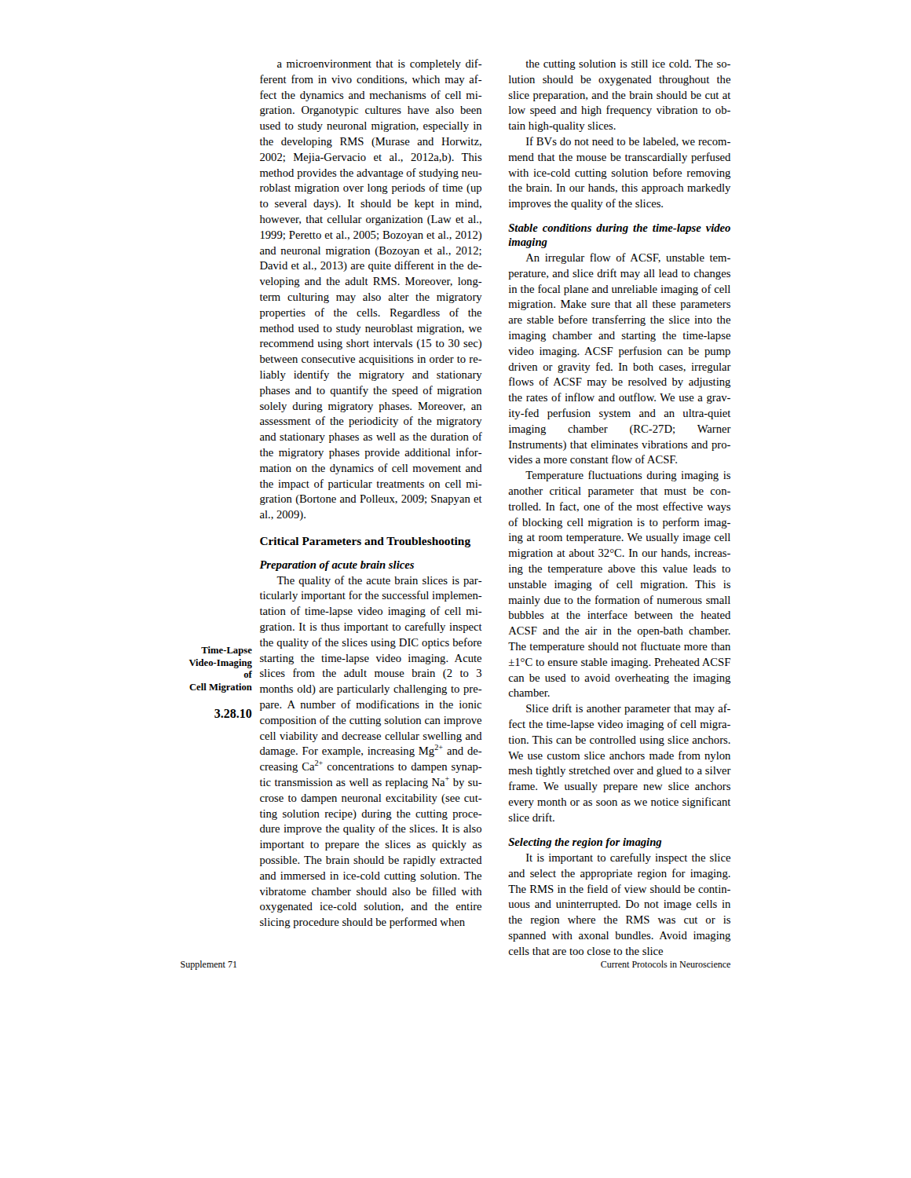Time-Lapse
Video-Imaging of
Cell Migration
3.28.10
a microenvironment that is completely different from in vivo conditions, which may affect the dynamics and mechanisms of cell migration. Organotypic cultures have also been used to study neuronal migration, especially in the developing RMS (Murase and Horwitz, 2002; Mejia-Gervacio et al., 2012a,b). This method provides the advantage of studying neuroblast migration over long periods of time (up to several days). It should be kept in mind, however, that cellular organization (Law et al., 1999; Peretto et al., 2005; Bozoyan et al., 2012) and neuronal migration (Bozoyan et al., 2012; David et al., 2013) are quite different in the developing and the adult RMS. Moreover, long-term culturing may also alter the migratory properties of the cells. Regardless of the method used to study neuroblast migration, we recommend using short intervals (15 to 30 sec) between consecutive acquisitions in order to reliably identify the migratory and stationary phases and to quantify the speed of migration solely during migratory phases. Moreover, an assessment of the periodicity of the migratory and stationary phases as well as the duration of the migratory phases provide additional information on the dynamics of cell movement and the impact of particular treatments on cell migration (Bortone and Polleux, 2009; Snapyan et al., 2009).
Critical Parameters and Troubleshooting
Preparation of acute brain slices
The quality of the acute brain slices is particularly important for the successful implementation of time-lapse video imaging of cell migration. It is thus important to carefully inspect the quality of the slices using DIC optics before starting the time-lapse video imaging. Acute slices from the adult mouse brain (2 to 3 months old) are particularly challenging to prepare. A number of modifications in the ionic composition of the cutting solution can improve cell viability and decrease cellular swelling and damage. For example, increasing Mg2+ and decreasing Ca2+ concentrations to dampen synaptic transmission as well as replacing Na+ by sucrose to dampen neuronal excitability (see cutting solution recipe) during the cutting procedure improve the quality of the slices. It is also important to prepare the slices as quickly as possible. The brain should be rapidly extracted and immersed in ice-cold cutting solution. The vibratome chamber should also be filled with oxygenated ice-cold solution, and the entire slicing procedure should be performed when
the cutting solution is still ice cold. The solution should be oxygenated throughout the slice preparation, and the brain should be cut at low speed and high frequency vibration to obtain high-quality slices.
If BVs do not need to be labeled, we recommend that the mouse be transcardially perfused with ice-cold cutting solution before removing the brain. In our hands, this approach markedly improves the quality of the slices.
Stable conditions during the time-lapse video imaging
An irregular flow of ACSF, unstable temperature, and slice drift may all lead to changes in the focal plane and unreliable imaging of cell migration. Make sure that all these parameters are stable before transferring the slice into the imaging chamber and starting the time-lapse video imaging. ACSF perfusion can be pump driven or gravity fed. In both cases, irregular flows of ACSF may be resolved by adjusting the rates of inflow and outflow. We use a gravity-fed perfusion system and an ultra-quiet imaging chamber (RC-27D; Warner Instruments) that eliminates vibrations and provides a more constant flow of ACSF.
Temperature fluctuations during imaging is another critical parameter that must be controlled. In fact, one of the most effective ways of blocking cell migration is to perform imaging at room temperature. We usually image cell migration at about 32°C. In our hands, increasing the temperature above this value leads to unstable imaging of cell migration. This is mainly due to the formation of numerous small bubbles at the interface between the heated ACSF and the air in the open-bath chamber. The temperature should not fluctuate more than ±1°C to ensure stable imaging. Preheated ACSF can be used to avoid overheating the imaging chamber.
Slice drift is another parameter that may affect the time-lapse video imaging of cell migration. This can be controlled using slice anchors. We use custom slice anchors made from nylon mesh tightly stretched over and glued to a silver frame. We usually prepare new slice anchors every month or as soon as we notice significant slice drift.
Selecting the region for imaging
It is important to carefully inspect the slice and select the appropriate region for imaging. The RMS in the field of view should be continuous and uninterrupted. Do not image cells in the region where the RMS was cut or is spanned with axonal bundles. Avoid imaging cells that are too close to the slice
Supplement 71
Current Protocols in Neuroscience